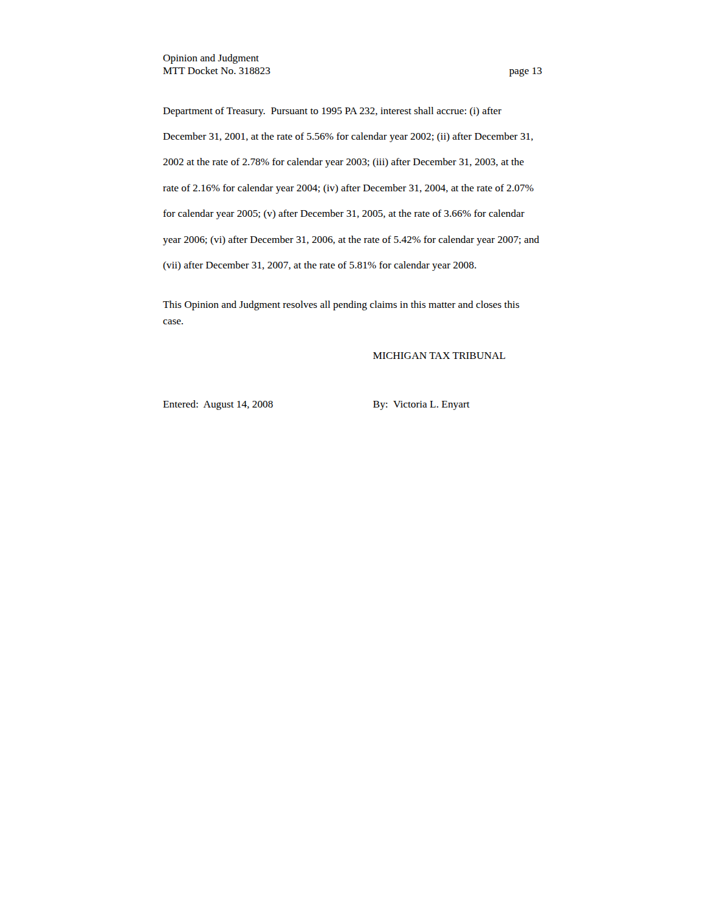Opinion and Judgment
MTT Docket No. 318823
page 13
Department of Treasury. Pursuant to 1995 PA 232, interest shall accrue: (i) after December 31, 2001, at the rate of 5.56% for calendar year 2002; (ii) after December 31, 2002 at the rate of 2.78% for calendar year 2003; (iii) after December 31, 2003, at the rate of 2.16% for calendar year 2004; (iv) after December 31, 2004, at the rate of 2.07% for calendar year 2005; (v) after December 31, 2005, at the rate of 3.66% for calendar year 2006; (vi) after December 31, 2006, at the rate of 5.42% for calendar year 2007; and (vii) after December 31, 2007, at the rate of 5.81% for calendar year 2008.
This Opinion and Judgment resolves all pending claims in this matter and closes this case.
MICHIGAN TAX TRIBUNAL
Entered: August 14, 2008
By: Victoria L. Enyart